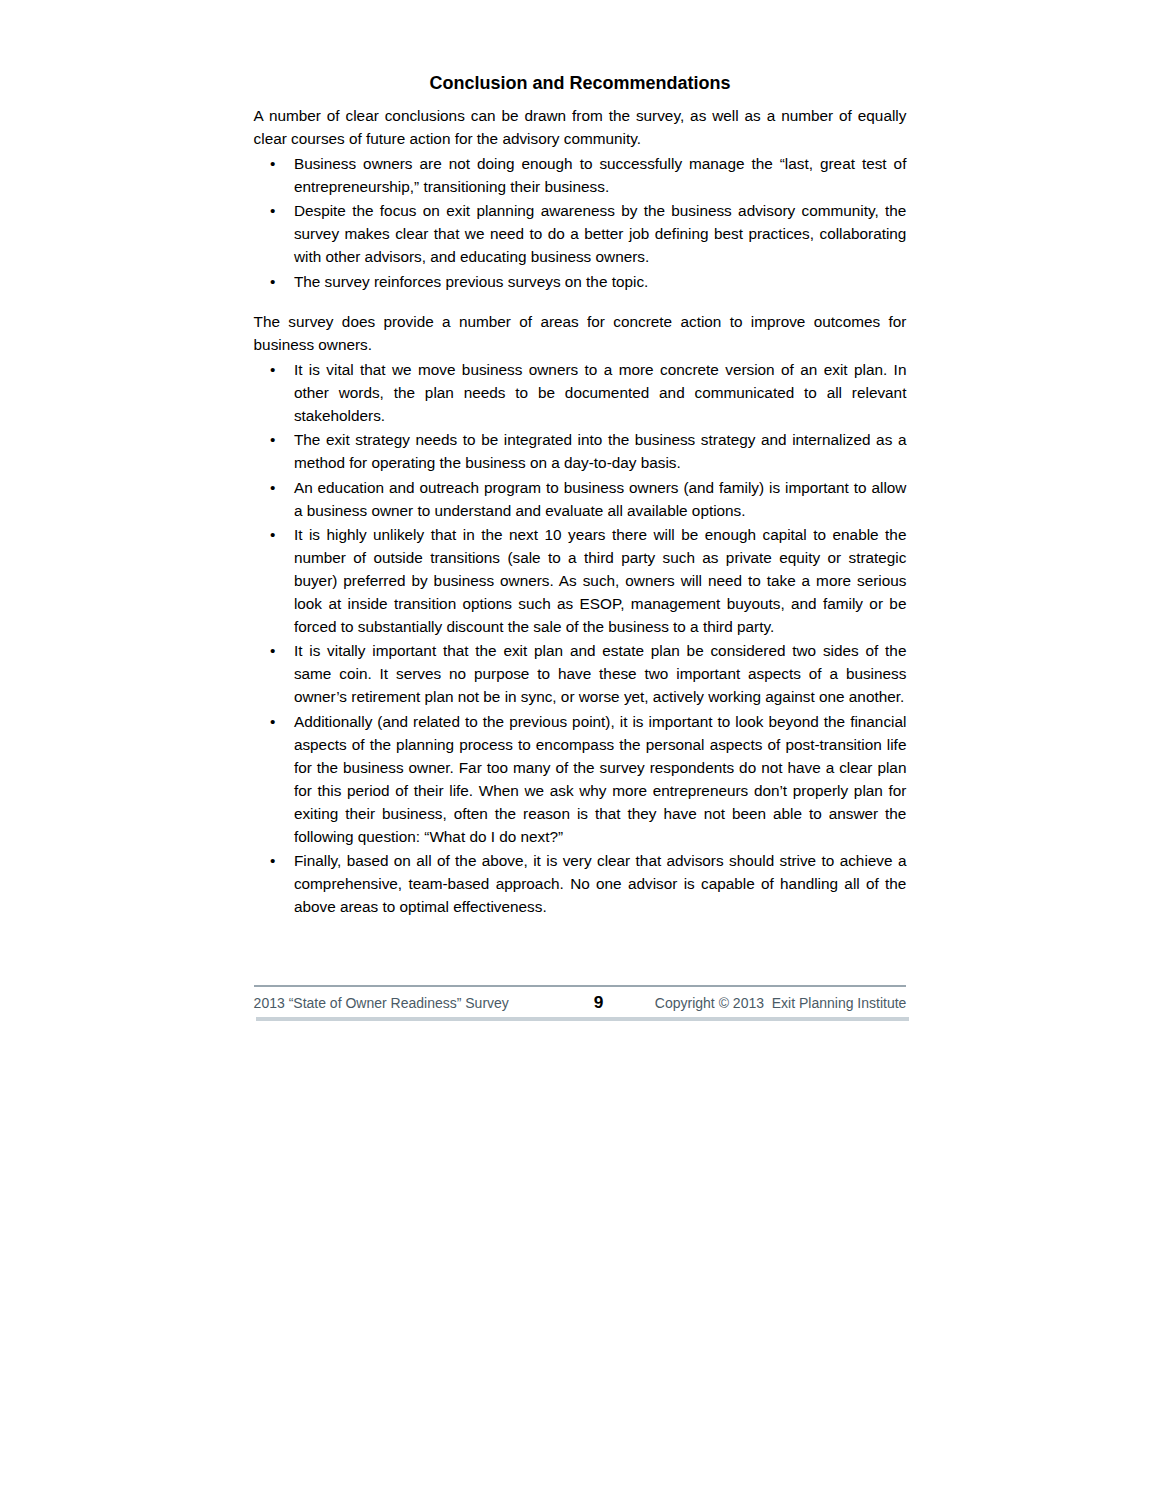Conclusion and Recommendations
A number of clear conclusions can be drawn from the survey, as well as a number of equally clear courses of future action for the advisory community.
Business owners are not doing enough to successfully manage the “last, great test of entrepreneurship,” transitioning their business.
Despite the focus on exit planning awareness by the business advisory community, the survey makes clear that we need to do a better job defining best practices, collaborating with other advisors, and educating business owners.
The survey reinforces previous surveys on the topic.
The survey does provide a number of areas for concrete action to improve outcomes for business owners.
It is vital that we move business owners to a more concrete version of an exit plan. In other words, the plan needs to be documented and communicated to all relevant stakeholders.
The exit strategy needs to be integrated into the business strategy and internalized as a method for operating the business on a day-to-day basis.
An education and outreach program to business owners (and family) is important to allow a business owner to understand and evaluate all available options.
It is highly unlikely that in the next 10 years there will be enough capital to enable the number of outside transitions (sale to a third party such as private equity or strategic buyer) preferred by business owners. As such, owners will need to take a more serious look at inside transition options such as ESOP, management buyouts, and family or be forced to substantially discount the sale of the business to a third party.
It is vitally important that the exit plan and estate plan be considered two sides of the same coin. It serves no purpose to have these two important aspects of a business owner’s retirement plan not be in sync, or worse yet, actively working against one another.
Additionally (and related to the previous point), it is important to look beyond the financial aspects of the planning process to encompass the personal aspects of post-transition life for the business owner. Far too many of the survey respondents do not have a clear plan for this period of their life. When we ask why more entrepreneurs don’t properly plan for exiting their business, often the reason is that they have not been able to answer the following question: “What do I do next?”
Finally, based on all of the above, it is very clear that advisors should strive to achieve a comprehensive, team-based approach. No one advisor is capable of handling all of the above areas to optimal effectiveness.
2013 “State of Owner Readiness” Survey
9
Copyright © 2013 Exit Planning Institute